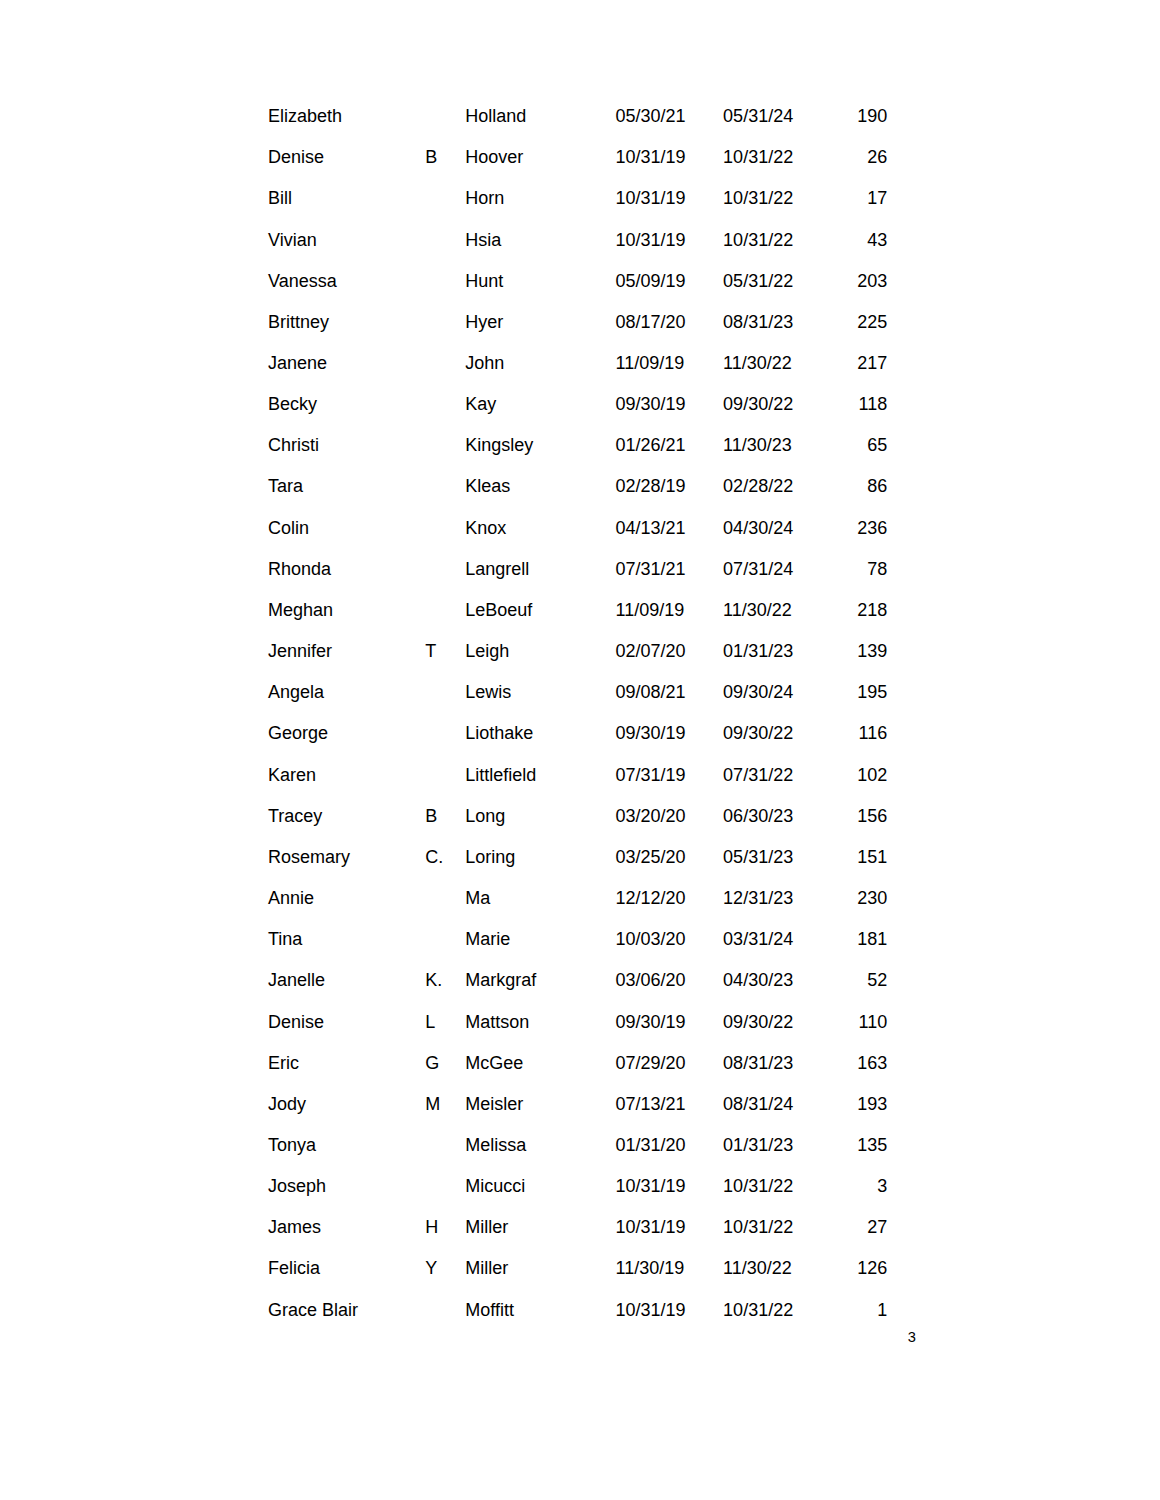| Elizabeth | | Holland | 05/30/21 | 05/31/24 | 190 |
| Denise | B | Hoover | 10/31/19 | 10/31/22 | 26 |
| Bill | | Horn | 10/31/19 | 10/31/22 | 17 |
| Vivian | | Hsia | 10/31/19 | 10/31/22 | 43 |
| Vanessa | | Hunt | 05/09/19 | 05/31/22 | 203 |
| Brittney | | Hyer | 08/17/20 | 08/31/23 | 225 |
| Janene | | John | 11/09/19 | 11/30/22 | 217 |
| Becky | | Kay | 09/30/19 | 09/30/22 | 118 |
| Christi | | Kingsley | 01/26/21 | 11/30/23 | 65 |
| Tara | | Kleas | 02/28/19 | 02/28/22 | 86 |
| Colin | | Knox | 04/13/21 | 04/30/24 | 236 |
| Rhonda | | Langrell | 07/31/21 | 07/31/24 | 78 |
| Meghan | | LeBoeuf | 11/09/19 | 11/30/22 | 218 |
| Jennifer | T | Leigh | 02/07/20 | 01/31/23 | 139 |
| Angela | | Lewis | 09/08/21 | 09/30/24 | 195 |
| George | | Liothake | 09/30/19 | 09/30/22 | 116 |
| Karen | | Littlefield | 07/31/19 | 07/31/22 | 102 |
| Tracey | B | Long | 03/20/20 | 06/30/23 | 156 |
| Rosemary | C. | Loring | 03/25/20 | 05/31/23 | 151 |
| Annie | | Ma | 12/12/20 | 12/31/23 | 230 |
| Tina | | Marie | 10/03/20 | 03/31/24 | 181 |
| Janelle | K. | Markgraf | 03/06/20 | 04/30/23 | 52 |
| Denise | L | Mattson | 09/30/19 | 09/30/22 | 110 |
| Eric | G | McGee | 07/29/20 | 08/31/23 | 163 |
| Jody | M | Meisler | 07/13/21 | 08/31/24 | 193 |
| Tonya | | Melissa | 01/31/20 | 01/31/23 | 135 |
| Joseph | | Micucci | 10/31/19 | 10/31/22 | 3 |
| James | H | Miller | 10/31/19 | 10/31/22 | 27 |
| Felicia | Y | Miller | 11/30/19 | 11/30/22 | 126 |
| Grace Blair | | Moffitt | 10/31/19 | 10/31/22 | 1 |
3